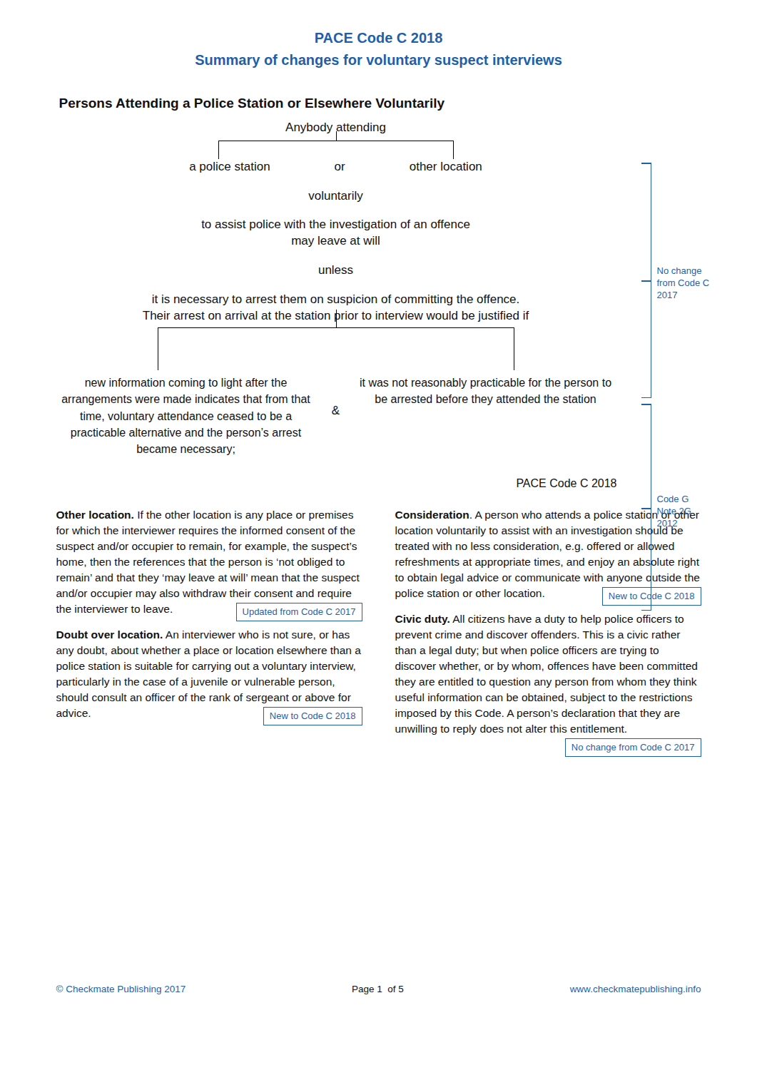PACE Code C 2018 Summary of changes for voluntary suspect interviews
Persons Attending a Police Station or Elsewhere Voluntarily
No change
from Code C
2017
Code G
Note 2G
2012
Anybody attending
a police station or other location
voluntarily
to assist police with the investigation of an offence
may leave at will
unless
it is necessary to arrest them on suspicion of committing the offence.
Their arrest on arrival at the station prior to interview would be justified if
new information coming to light after the arrangements were made indicates that from that time, voluntary attendance ceased to be a practicable alternative and the person’s arrest became necessary;
&
it was not reasonably practicable for the person to be arrested before they attended the station
PACE Code C 2018
Other location. If the other location is any place or premises for which the interviewer requires the informed consent of the suspect and/or occupier to remain, for example, the suspect’s home, then the references that the person is ‘not obliged to remain’ and that they ‘may leave at will’ mean that the suspect and/or occupier may also withdraw their consent and require the interviewer to leave. Updated from Code C 2017
Doubt over location. An interviewer who is not sure, or has any doubt, about whether a place or location elsewhere than a police station is suitable for carrying out a voluntary interview, particularly in the case of a juvenile or vulnerable person, should consult an officer of the rank of sergeant or above for advice. New to Code C 2018
Consideration. A person who attends a police station or other location voluntarily to assist with an investigation should be treated with no less consideration, e.g. offered or allowed refreshments at appropriate times, and enjoy an absolute right to obtain legal advice or communicate with anyone outside the police station or other location. New to Code C 2018
Civic duty. All citizens have a duty to help police officers to prevent crime and discover offenders. This is a civic rather than a legal duty; but when police officers are trying to discover whether, or by whom, offences have been committed they are entitled to question any person from whom they think useful information can be obtained, subject to the restrictions imposed by this Code. A person’s declaration that they are unwilling to reply does not alter this entitlement. No change from Code C 2017
© Checkmate Publishing 2017 Page 1 of 5 www.checkmatepublishing.info